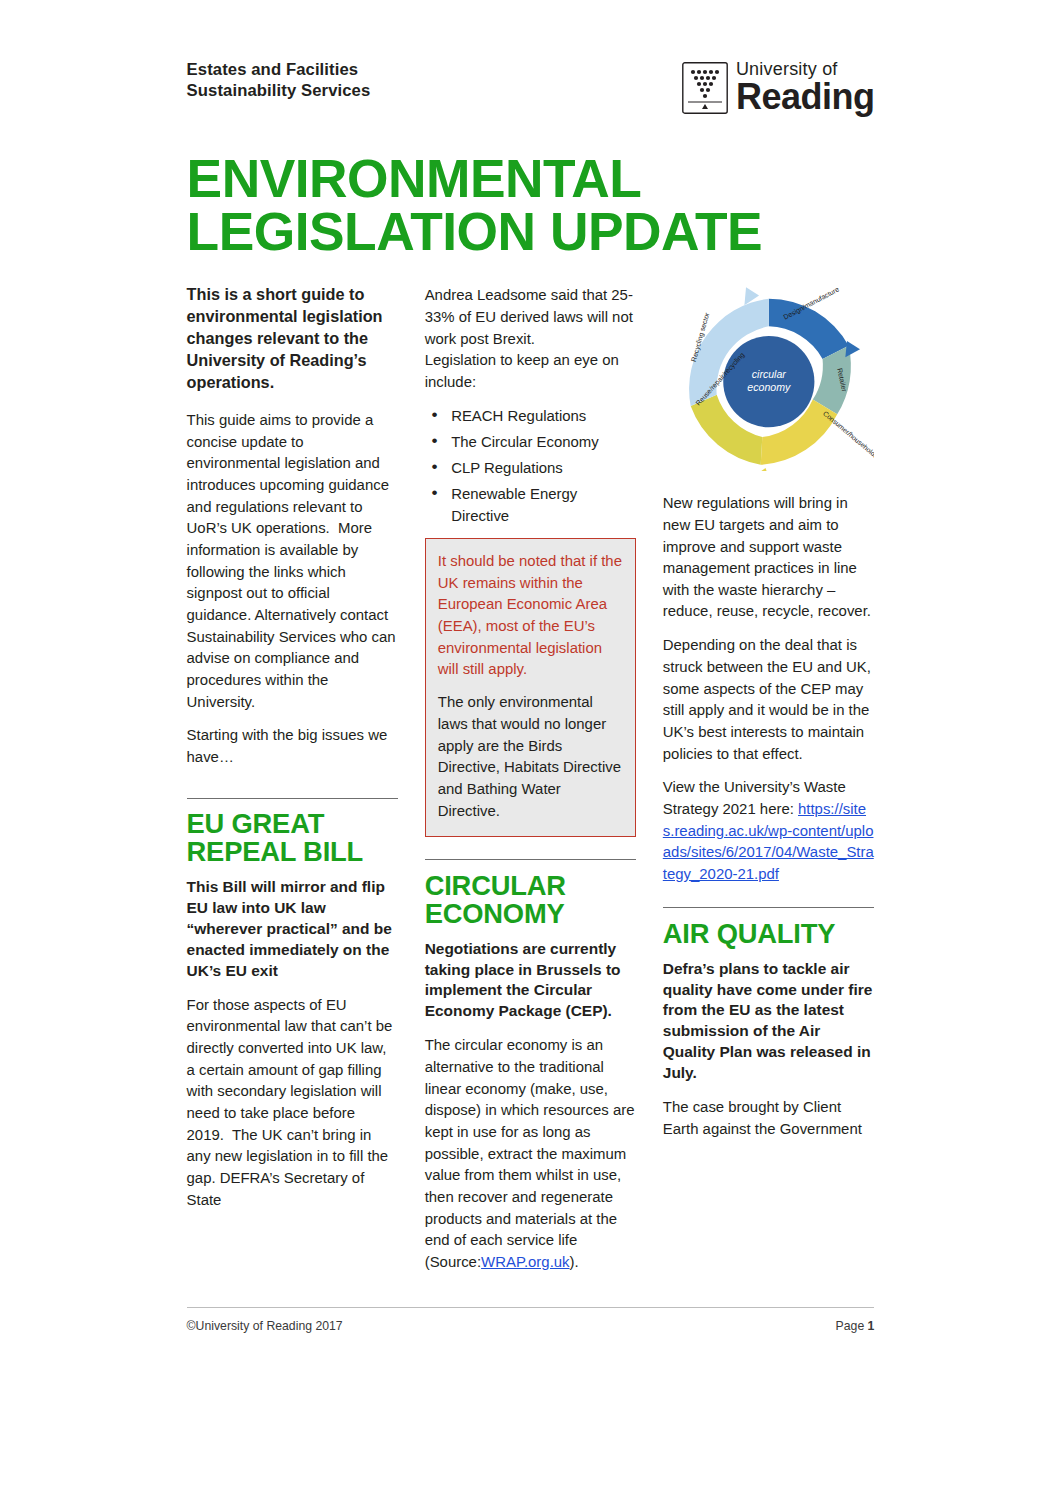Estates and Facilities
Sustainability Services
University of Reading
ENVIRONMENTAL
LEGISLATION UPDATE
This is a short guide to environmental legislation changes relevant to the University of Reading’s operations.
This guide aims to provide a concise update to environmental legislation and introduces upcoming guidance and regulations relevant to UoR’s UK operations. More information is available by following the links which signpost out to official guidance. Alternatively contact Sustainability Services who can advise on compliance and procedures within the University.
Starting with the big issues we have…
EU GREAT
REPEAL BILL
This Bill will mirror and flip EU law into UK law “wherever practical” and be enacted immediately on the UK’s EU exit
For those aspects of EU environmental law that can’t be directly converted into UK law, a certain amount of gap filling with secondary legislation will need to take place before 2019. The UK can’t bring in any new legislation in to fill the gap. DEFRA’s Secretary of State
Andrea Leadsome said that 25-33% of EU derived laws will not work post Brexit.
Legislation to keep an eye on include:
REACH Regulations
The Circular Economy
CLP Regulations
Renewable Energy Directive
It should be noted that if the UK remains within the European Economic Area (EEA), most of the EU’s environmental legislation will still apply.
The only environmental laws that would no longer apply are the Birds Directive, Habitats Directive and Bathing Water Directive.
CIRCULAR
ECONOMY
Negotiations are currently taking place in Brussels to implement the Circular Economy Package (CEP).
The circular economy is an alternative to the traditional linear economy (make, use, dispose) in which resources are kept in use for as long as possible, extract the maximum value from them whilst in use, then recover and regenerate products and materials at the end of each service life (Source:WRAP.org.uk).
circular economy Design/manufacture Retailer Consumer/householder/SME Reuse/repair/recycling Recycling sector
New regulations will bring in new EU targets and aim to improve and support waste management practices in line with the waste hierarchy – reduce, reuse, recycle, recover.
Depending on the deal that is struck between the EU and UK, some aspects of the CEP may still apply and it would be in the UK’s best interests to maintain policies to that effect.
View the University’s Waste Strategy 2021 here: https://sites.reading.ac.uk/wp-content/uploads/sites/6/2017/04/Waste_Strategy_2020-21.pdf
AIR QUALITY
Defra’s plans to tackle air quality have come under fire from the EU as the latest submission of the Air Quality Plan was released in July.
The case brought by Client Earth against the Government
©University of Reading 2017
Page 1